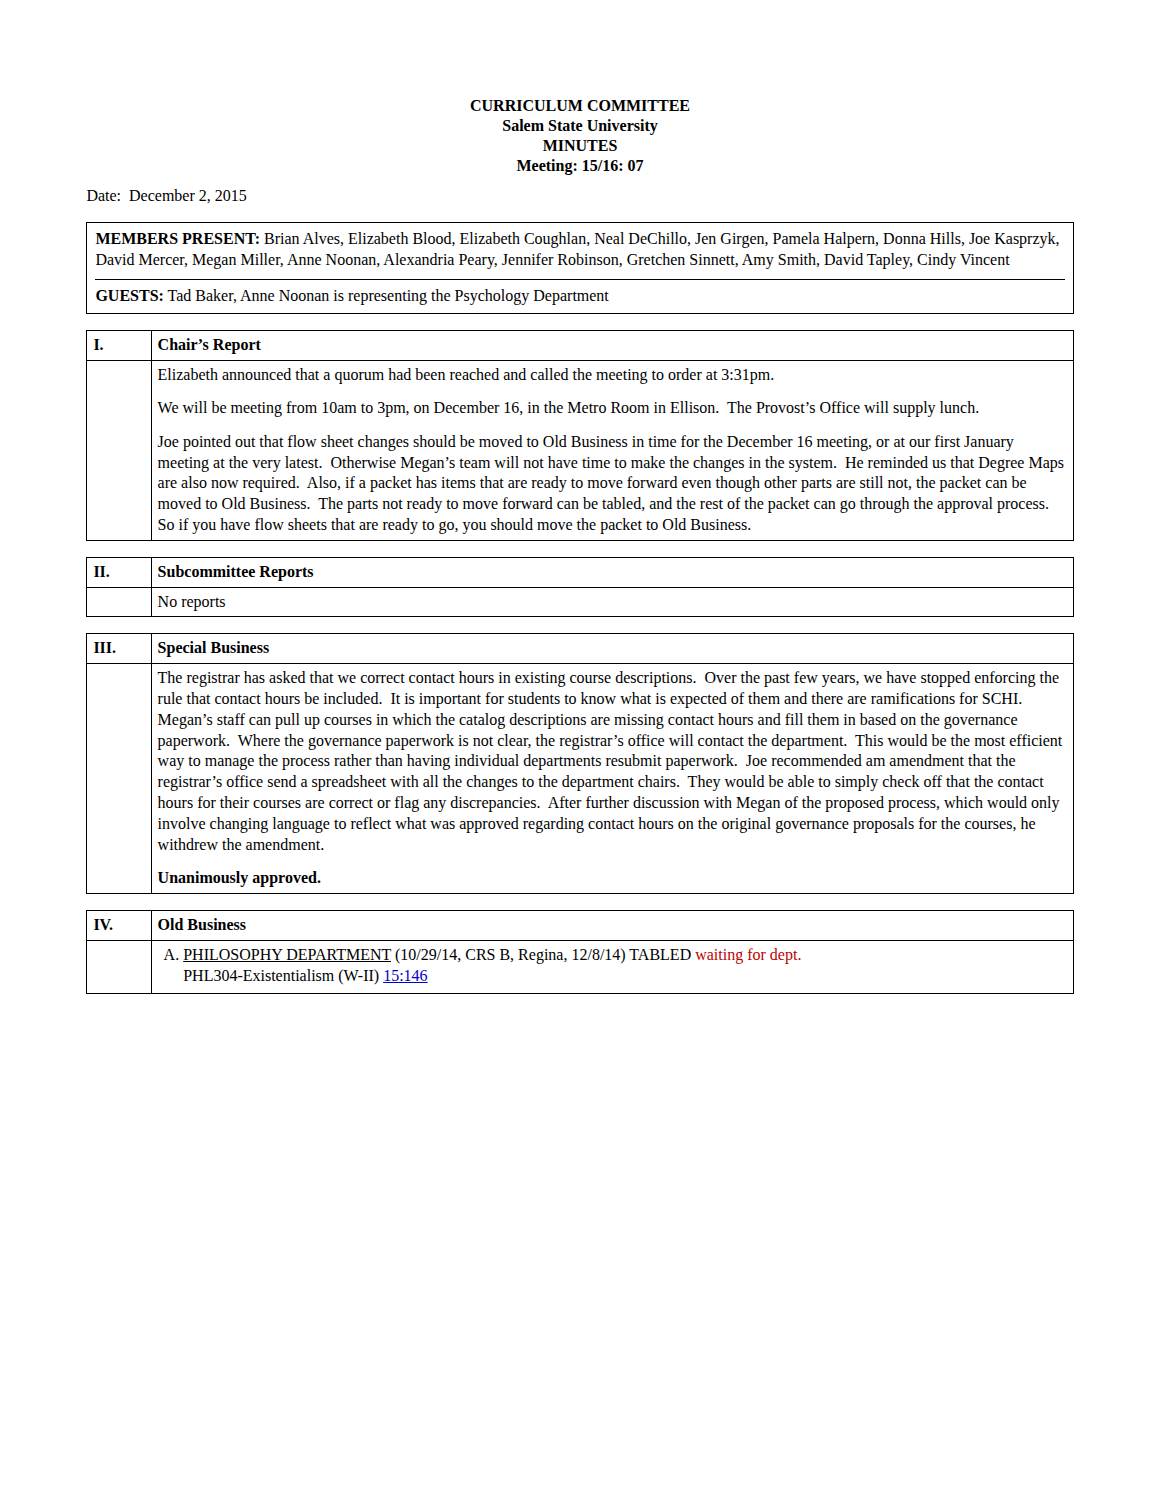CURRICULUM COMMITTEE
Salem State University
MINUTES
Meeting: 15/16: 07
Date: December 2, 2015
MEMBERS PRESENT: Brian Alves, Elizabeth Blood, Elizabeth Coughlan, Neal DeChillo, Jen Girgen, Pamela Halpern, Donna Hills, Joe Kasprzyk, David Mercer, Megan Miller, Anne Noonan, Alexandria Peary, Jennifer Robinson, Gretchen Sinnett, Amy Smith, David Tapley, Cindy Vincent
GUESTS: Tad Baker, Anne Noonan is representing the Psychology Department
| I. | Chair’s Report |
| | Elizabeth announced that a quorum had been reached and called the meeting to order at 3:31pm. We will be meeting from 10am to 3pm, on December 16, in the Metro Room in Ellison. The Provost’s Office will supply lunch. Joe pointed out that flow sheet changes should be moved to Old Business in time for the December 16 meeting, or at our first January meeting at the very latest. Otherwise Megan’s team will not have time to make the changes in the system. He reminded us that Degree Maps are also now required. Also, if a packet has items that are ready to move forward even though other parts are still not, the packet can be moved to Old Business. The parts not ready to move forward can be tabled, and the rest of the packet can go through the approval process. So if you have flow sheets that are ready to go, you should move the packet to Old Business. |
| II. | Subcommittee Reports |
| | No reports |
| III. | Special Business |
| | The registrar has asked that we correct contact hours in existing course descriptions. Over the past few years, we have stopped enforcing the rule that contact hours be included. It is important for students to know what is expected of them and there are ramifications for SCHI. Megan’s staff can pull up courses in which the catalog descriptions are missing contact hours and fill them in based on the governance paperwork. Where the governance paperwork is not clear, the registrar’s office will contact the department. This would be the most efficient way to manage the process rather than having individual departments resubmit paperwork. Joe recommended am amendment that the registrar’s office send a spreadsheet with all the changes to the department chairs. They would be able to simply check off that the contact hours for their courses are correct or flag any discrepancies. After further discussion with Megan of the proposed process, which would only involve changing language to reflect what was approved regarding contact hours on the original governance proposals for the courses, he withdrew the amendment. Unanimously approved. |
| IV. | Old Business |
| | PHILOSOPHY DEPARTMENT (10/29/14, CRS B, Regina, 12/8/14) TABLED waiting for dept. PHL304-Existentialism (W-II) 15:146 |